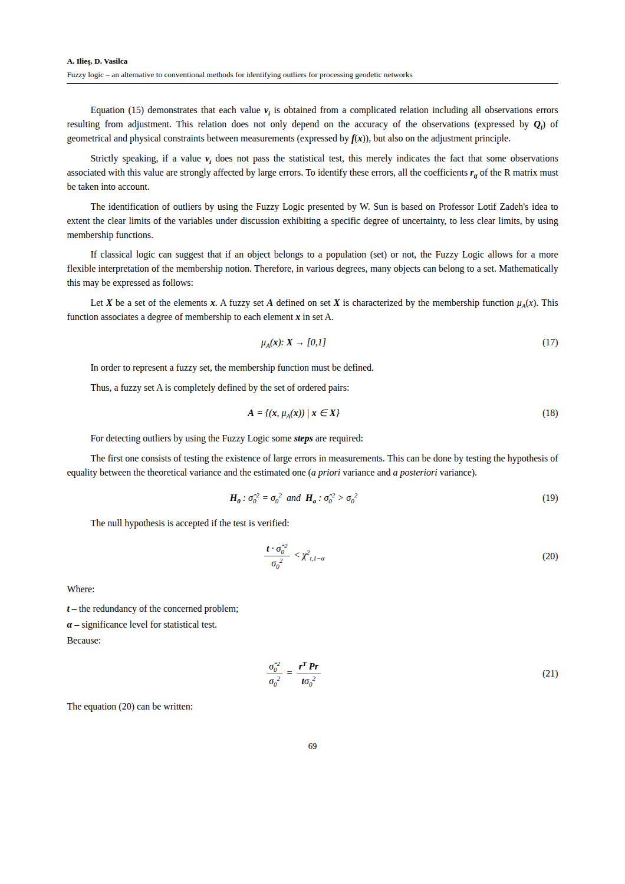A. Ilieş, D. Vasilca
Fuzzy logic – an alternative to conventional methods for identifying outliers for processing geodetic networks
Equation (15) demonstrates that each value vi is obtained from a complicated relation including all observations errors resulting from adjustment. This relation does not only depend on the accuracy of the observations (expressed by Ql) of geometrical and physical constraints between measurements (expressed by f(x)), but also on the adjustment principle.
Strictly speaking, if a value vi does not pass the statistical test, this merely indicates the fact that some observations associated with this value are strongly affected by large errors. To identify these errors, all the coefficients rij of the R matrix must be taken into account.
The identification of outliers by using the Fuzzy Logic presented by W. Sun is based on Professor Lotif Zadeh's idea to extent the clear limits of the variables under discussion exhibiting a specific degree of uncertainty, to less clear limits, by using membership functions.
If classical logic can suggest that if an object belongs to a population (set) or not, the Fuzzy Logic allows for a more flexible interpretation of the membership notion. Therefore, in various degrees, many objects can belong to a set. Mathematically this may be expressed as follows:
Let X be a set of the elements x. A fuzzy set A defined on set X is characterized by the membership function μA(x). This function associates a degree of membership to each element x in set A.
μA(x): X → [0,1]
(17)
In order to represent a fuzzy set, the membership function must be defined.
Thus, a fuzzy set A is completely defined by the set of ordered pairs:
A = {(x, μA(x)) | x ∈ X}
(18)
For detecting outliers by using the Fuzzy Logic some steps are required:
The first one consists of testing the existence of large errors in measurements. This can be done by testing the hypothesis of equality between the theoretical variance and the estimated one (a priori variance and a posteriori variance).
H0 : σ̂02 = σ02 and Ha : σ̂02 > σ02
(19)
The null hypothesis is accepted if the test is verified:
t · σ̂02 σ02 < χ2t,1−α
(20)
Where:
t – the redundancy of the concerned problem;
α – significance level for statistical test.
Because:
σ̂02 σ02 = rT Pr tσ02
(21)
The equation (20) can be written:
69